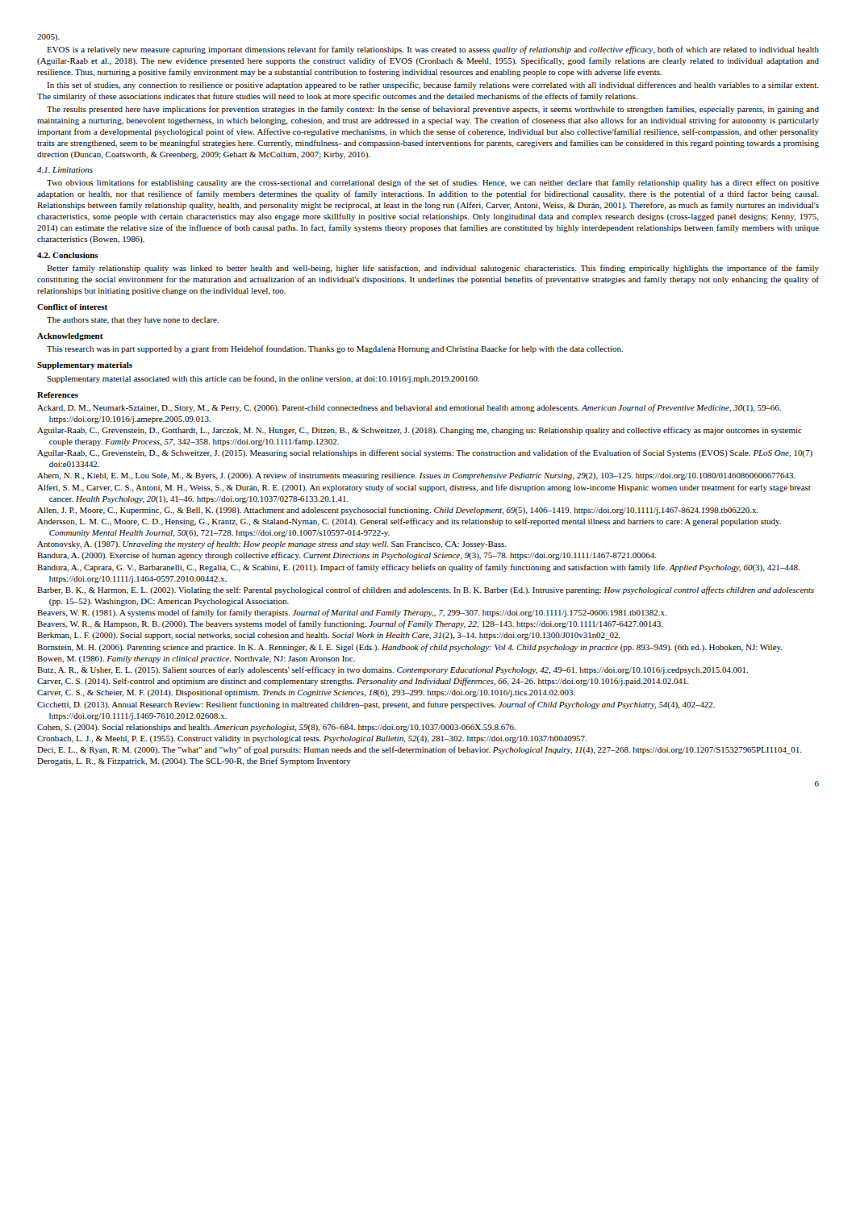2005).
EVOS is a relatively new measure capturing important dimensions relevant for family relationships. It was created to assess quality of relationship and collective efficacy, both of which are related to individual health (Aguilar-Raab et al., 2018). The new evidence presented here supports the construct validity of EVOS (Cronbach & Meehl, 1955). Specifically, good family relations are clearly related to individual adaptation and resilience. Thus, nurturing a positive family environment may be a substantial contribution to fostering individual resources and enabling people to cope with adverse life events.
In this set of studies, any connection to resilience or positive adaptation appeared to be rather unspecific, because family relations were correlated with all individual differences and health variables to a similar extent. The similarity of these associations indicates that future studies will need to look at more specific outcomes and the detailed mechanisms of the effects of family relations.
The results presented here have implications for prevention strategies in the family context: In the sense of behavioral preventive aspects, it seems worthwhile to strengthen families, especially parents, in gaining and maintaining a nurturing, benevolent togetherness, in which belonging, cohesion, and trust are addressed in a special way. The creation of closeness that also allows for an individual striving for autonomy is particularly important from a developmental psychological point of view. Affective co-regulative mechanisms, in which the sense of coherence, individual but also collective/familial resilience, self-compassion, and other personality traits are strengthened, seem to be meaningful strategies here. Currently, mindfulness- and compassion-based interventions for parents, caregivers and families can be considered in this regard pointing towards a promising direction (Duncan, Coatsworth, & Greenberg, 2009; Gehart & McCollum, 2007; Kirby, 2016).
4.1. Limitations
Two obvious limitations for establishing causality are the cross-sectional and correlational design of the set of studies. Hence, we can neither declare that family relationship quality has a direct effect on positive adaptation or health, nor that resilience of family members determines the quality of family interactions. In addition to the potential for bidirectional causality, there is the potential of a third factor being causal. Relationships between family relationship quality, health, and personality might be reciprocal, at least in the long run (Alferi, Carver, Antoni, Weiss, & Durán, 2001). Therefore, as much as family nurtures an individual's characteristics, some people with certain characteristics may also engage more skillfully in positive social relationships. Only longitudinal data and complex research designs (cross-lagged panel designs; Kenny, 1975, 2014) can estimate the relative size of the influence of both causal paths. In fact, family systems theory proposes that families are constituted by highly interdependent relationships between family members with unique characteristics (Bowen, 1986).
4.2. Conclusions
Better family relationship quality was linked to better health and well-being, higher life satisfaction, and individual salutogenic characteristics. This finding empirically highlights the importance of the family constituting the social environment for the maturation and actualization of an individual's dispositions. It underlines the potential benefits of preventative strategies and family therapy not only enhancing the quality of relationships but initiating positive change on the individual level, too.
Conflict of interest
The authors state, that they have none to declare.
Acknowledgment
This research was in part supported by a grant from Heidehof foundation. Thanks go to Magdalena Hornung and Christina Baacke for help with the data collection.
Supplementary materials
Supplementary material associated with this article can be found, in the online version, at doi:10.1016/j.mph.2019.200160.
References
Ackard, D. M., Neumark-Sztainer, D., Story, M., & Perry, C. (2006). Parent-child connectedness and behavioral and emotional health among adolescents. American Journal of Preventive Medicine, 30(1), 59–66. https://doi.org/10.1016/j.amepre.2005.09.013.
Aguilar-Raab, C., Grevenstein, D., Gotthardt, L., Jarczok, M. N., Hunger, C., Ditzen, B., & Schweitzer, J. (2018). Changing me, changing us: Relationship quality and collective efficacy as major outcomes in systemic couple therapy. Family Process, 57, 342–358. https://doi.org/10.1111/famp.12302.
Aguilar-Raab, C., Grevenstein, D., & Schweitzer, J. (2015). Measuring social relationships in different social systems: The construction and validation of the Evaluation of Social Systems (EVOS) Scale. PLoS One, 10(7) doi:e0133442.
Ahern, N. R., Kiehl, E. M., Lou Sole, M., & Byers, J. (2006). A review of instruments measuring resilience. Issues in Comprehensive Pediatric Nursing, 29(2), 103–125. https://doi.org/10.1080/01460860600677643.
Alferi, S. M., Carver, C. S., Antoni, M. H., Weiss, S., & Durán, R. E. (2001). An exploratory study of social support, distress, and life disruption among low-income Hispanic women under treatment for early stage breast cancer. Health Psychology, 20(1), 41–46. https://doi.org/10.1037/0278-6133.20.1.41.
Allen, J. P., Moore, C., Kuperminc, G., & Bell, K. (1998). Attachment and adolescent psychosocial functioning. Child Development, 69(5), 1406–1419. https://doi.org/10.1111/j.1467-8624.1998.tb06220.x.
Andersson, L. M. C., Moore, C. D., Hensing, G., Krantz, G., & Staland-Nyman, C. (2014). General self-efficacy and its relationship to self-reported mental illness and barriers to care: A general population study. Community Mental Health Journal, 50(6), 721–728. https://doi.org/10.1007/s10597-014-9722-y.
Antonovsky, A. (1987). Unraveling the mystery of health: How people manage stress and stay well. San Francisco, CA: Jossey-Bass.
Bandura, A. (2000). Exercise of human agency through collective efficacy. Current Directions in Psychological Science, 9(3), 75–78. https://doi.org/10.1111/1467-8721.00064.
Bandura, A., Caprara, G. V., Barbaranelli, C., Regalia, C., & Scabini, E. (2011). Impact of family efficacy beliefs on quality of family functioning and satisfaction with family life. Applied Psychology, 60(3), 421–448. https://doi.org/10.1111/j.1464-0597.2010.00442.x.
Barber, B. K., & Harmon, E. L. (2002). Violating the self: Parental psychological control of children and adolescents. In B. K. Barber (Ed.). Intrusive parenting: How psychological control affects children and adolescents (pp. 15–52). Washington, DC: American Psychological Association.
Beavers, W. R. (1981). A systems model of family for family therapists. Journal of Marital and Family Therapy,, 7, 299–307. https://doi.org/10.1111/j.1752-0606.1981.tb01382.x.
Beavers, W. R., & Hampson, R. B. (2000). The beavers systems model of family functioning. Journal of Family Therapy, 22, 128–143. https://doi.org/10.1111/1467-6427.00143.
Berkman, L. F. (2000). Social support, social networks, social cohesion and health. Social Work in Health Care, 31(2), 3–14. https://doi.org/10.1300/J010v31n02_02.
Bornstein, M. H. (2006). Parenting science and practice. In K. A. Renninger, & I. E. Sigel (Eds.). Handbook of child psychology: Vol 4. Child psychology in practice (pp. 893–949). (6th ed.). Hoboken, NJ: Wiley.
Bowen, M. (1986). Family therapy in clinical practice. Northvale, NJ: Jason Aronson Inc.
Butz, A. R., & Usher, E. L. (2015). Salient sources of early adolescents' self-efficacy in two domains. Contemporary Educational Psychology, 42, 49–61. https://doi.org/10.1016/j.cedpsych.2015.04.001.
Carver, C. S. (2014). Self-control and optimism are distinct and complementary strengths. Personality and Individual Differences, 66, 24–26. https://doi.org/10.1016/j.paid.2014.02.041.
Carver, C. S., & Scheier, M. F. (2014). Dispositional optimism. Trends in Cognitive Sciences, 18(6), 293–299. https://doi.org/10.1016/j.tics.2014.02.003.
Cicchetti, D. (2013). Annual Research Review: Resilient functioning in maltreated children–past, present, and future perspectives. Journal of Child Psychology and Psychiatry, 54(4), 402–422. https://doi.org/10.1111/j.1469-7610.2012.02608.x.
Cohen, S. (2004). Social relationships and health. American psychologist, 59(8), 676–684. https://doi.org/10.1037/0003-066X.59.8.676.
Cronbach, L. J., & Meehl, P. E. (1955). Construct validity in psychological tests. Psychological Bulletin, 52(4), 281–302. https://doi.org/10.1037/h0040957.
Deci, E. L., & Ryan, R. M. (2000). The "what" and "why" of goal pursuits: Human needs and the self-determination of behavior. Psychological Inquiry, 11(4), 227–268. https://doi.org/10.1207/S15327965PLI1104_01.
Derogatis, L. R., & Fitzpatrick, M. (2004). The SCL-90-R, the Brief Symptom Inventory
6